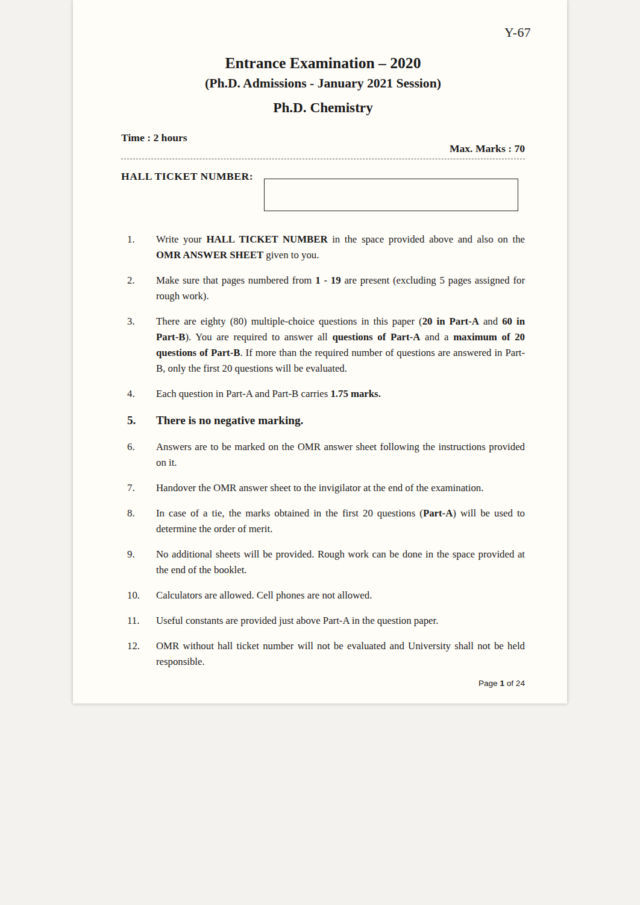Y-67
Entrance Examination – 2020
(Ph.D. Admissions - January 2021 Session)
Ph.D. Chemistry
Time : 2 hours
Max. Marks : 70
HALL TICKET NUMBER:
Write your HALL TICKET NUMBER in the space provided above and also on the OMR ANSWER SHEET given to you.
Make sure that pages numbered from 1 - 19 are present (excluding 5 pages assigned for rough work).
There are eighty (80) multiple-choice questions in this paper (20 in Part-A and 60 in Part-B). You are required to answer all questions of Part-A and a maximum of 20 questions of Part-B. If more than the required number of questions are answered in Part-B, only the first 20 questions will be evaluated.
Each question in Part-A and Part-B carries 1.75 marks.
There is no negative marking.
Answers are to be marked on the OMR answer sheet following the instructions provided on it.
Handover the OMR answer sheet to the invigilator at the end of the examination.
In case of a tie, the marks obtained in the first 20 questions (Part-A) will be used to determine the order of merit.
No additional sheets will be provided. Rough work can be done in the space provided at the end of the booklet.
Calculators are allowed. Cell phones are not allowed.
Useful constants are provided just above Part-A in the question paper.
OMR without hall ticket number will not be evaluated and University shall not be held responsible.
Page 1 of 24